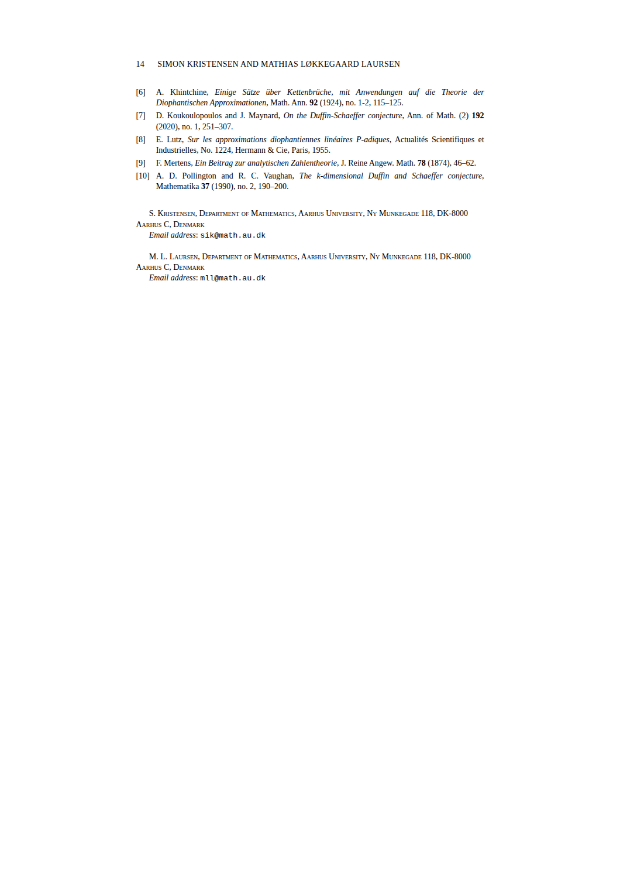14 SIMON KRISTENSEN AND MATHIAS LØKKEGAARD LAURSEN
[6] A. Khintchine, Einige Sätze über Kettenbrüche, mit Anwendungen auf die Theorie der Diophantischen Approximationen, Math. Ann. 92 (1924), no. 1-2, 115–125.
[7] D. Koukoulopoulos and J. Maynard, On the Duffin-Schaeffer conjecture, Ann. of Math. (2) 192 (2020), no. 1, 251–307.
[8] E. Lutz, Sur les approximations diophantiennes linéaires P-adiques, Actualités Scientifiques et Industrielles, No. 1224, Hermann & Cie, Paris, 1955.
[9] F. Mertens, Ein Beitrag zur analytischen Zahlentheorie, J. Reine Angew. Math. 78 (1874), 46–62.
[10] A. D. Pollington and R. C. Vaughan, The k-dimensional Duffin and Schaeffer conjecture, Mathematika 37 (1990), no. 2, 190–200.
S. Kristensen, Department of Mathematics, Aarhus University, Ny Munkegade 118, DK-8000 Aarhus C, Denmark
Email address: sik@math.au.dk
M. L. Laursen, Department of Mathematics, Aarhus University, Ny Munkegade 118, DK-8000 Aarhus C, Denmark
Email address: mll@math.au.dk